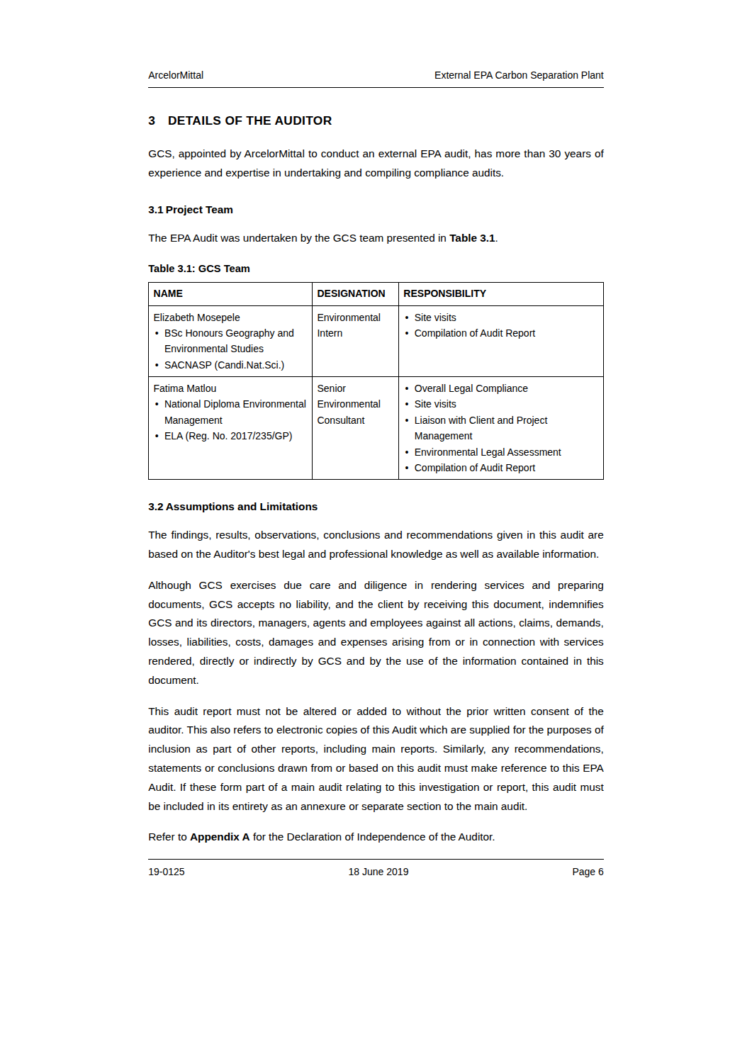ArcelorMittal
External EPA Carbon Separation Plant
3 DETAILS OF THE AUDITOR
GCS, appointed by ArcelorMittal to conduct an external EPA audit, has more than 30 years of experience and expertise in undertaking and compiling compliance audits.
3.1 Project Team
The EPA Audit was undertaken by the GCS team presented in Table 3.1.
Table 3.1: GCS Team
| NAME | DESIGNATION | RESPONSIBILITY |
| --- | --- | --- |
| Elizabeth Mosepele BSc Honours Geography and Environmental Studies SACNASP (Candi.Nat.Sci.) | Environmental Intern | Site visits Compilation of Audit Report |
| Fatima Matlou National Diploma Environmental Management ELA (Reg. No. 2017/235/GP) | Senior Environmental Consultant | Overall Legal Compliance Site visits Liaison with Client and Project Management Environmental Legal Assessment Compilation of Audit Report |
3.2 Assumptions and Limitations
The findings, results, observations, conclusions and recommendations given in this audit are based on the Auditor's best legal and professional knowledge as well as available information.
Although GCS exercises due care and diligence in rendering services and preparing documents, GCS accepts no liability, and the client by receiving this document, indemnifies GCS and its directors, managers, agents and employees against all actions, claims, demands, losses, liabilities, costs, damages and expenses arising from or in connection with services rendered, directly or indirectly by GCS and by the use of the information contained in this document.
This audit report must not be altered or added to without the prior written consent of the auditor. This also refers to electronic copies of this Audit which are supplied for the purposes of inclusion as part of other reports, including main reports. Similarly, any recommendations, statements or conclusions drawn from or based on this audit must make reference to this EPA Audit. If these form part of a main audit relating to this investigation or report, this audit must be included in its entirety as an annexure or separate section to the main audit.
Refer to Appendix A for the Declaration of Independence of the Auditor.
19-0125
18 June 2019
Page 6